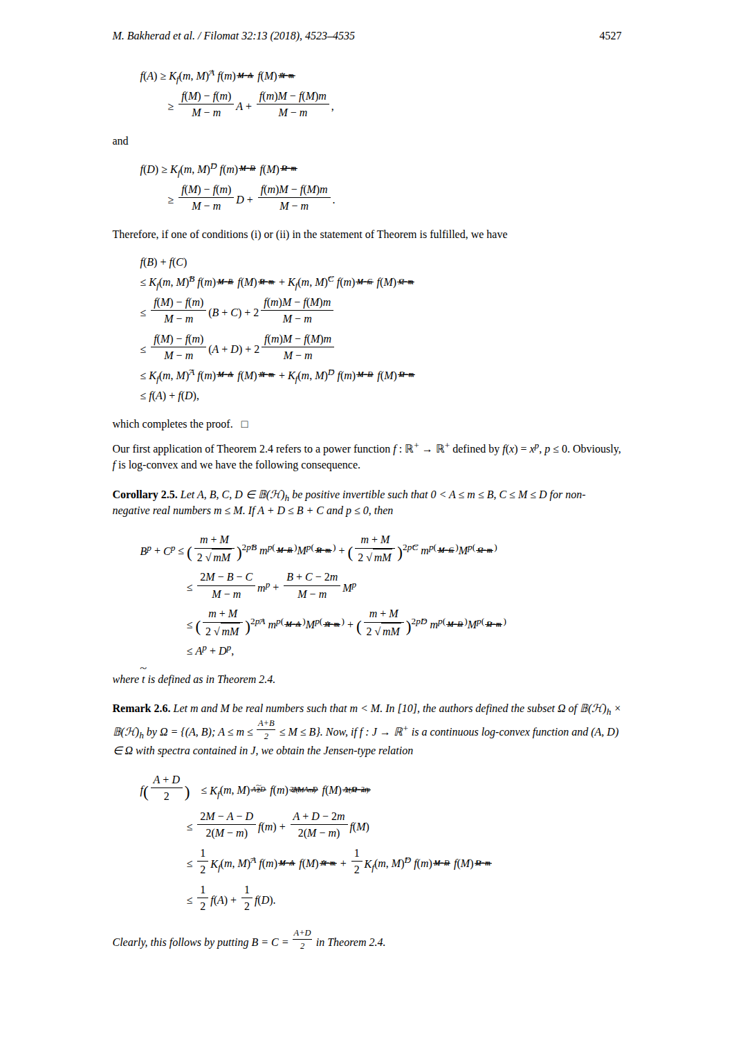M. Bakherad et al. / Filomat 32:13 (2018), 4523–4535 4527
f(A) ≥ Kf(m, M)A f(m)M−A M−m f(M)A−m M−m ≥ f(M) − f(m) M − m A + f(m)M − f(M)m M − m,
and
f(D) ≥ Kf(m, M)D f(m)M−D M−m f(M)D−m M−m ≥ f(M) − f(m) M − m D + f(m)M − f(M)m M − m.
Therefore, if one of conditions (i) or (ii) in the statement of Theorem is fulfilled, we have
f(B) + f(C) ≤ Kf(m, M)B f(m)M−B M−m f(M)B−m M−m + Kf(m, M)C f(m)M−C M−m f(M)C−m M−m ≤ f(M) − f(m) M − m(B + C) + 2f(m)M − f(M)m M − m ≤ f(M) − f(m) M − m(A + D) + 2f(m)M − f(M)m M − m ≤ Kf(m, M)A f(m)M−A M−m f(M)A−m M−m + Kf(m, M)D f(m)M−D M−m f(M)D−m M−m ≤ f(A) + f(D),
which completes the proof. □
Our first application of Theorem 2.4 refers to a power function f : ℝ+ → ℝ+ defined by f(x) = xp, p ≤ 0. Obviously, f is log-convex and we have the following consequence.
Corollary 2.5. Let A, B, C, D ∈ 𝔹(ℋ)h be positive invertible such that 0 < A ≤ m ≤ B, C ≤ M ≤ D for non-negative real numbers m ≤ M. If A + D ≤ B + C and p ≤ 0, then
Bp + Cp ≤ (m + M 2 √mM)2pB mp(M−B M−m)Mp(B−m M−m) + (m + M 2 √mM)2pC mp(M−C M−m)Mp(C−m M−m) ≤ 2M − B − C M − m mp + B + C − 2m M − m Mp ≤ (m + M 2 √mM)2pA mp(M−A M−m)Mp(A−m M−m) + (m + M 2 √mM)2pD mp(M−D M−m)Mp(D−m M−m) ≤ Ap + Dp,
where t is defined as in Theorem 2.4.
Remark 2.6. Let m and M be real numbers such that m < M. In [10], the authors defined the subset Ω of 𝔹(ℋ)h × 𝔹(ℋ)h by Ω = {(A, B); A ≤ m ≤ A+B 2 ≤ M ≤ B}. Now, if f : J → ℝ+ is a continuous log-convex function and (A, D) ∈ Ω with spectra contained in J, we obtain the Jensen-type relation
f(A + D 2) ≤ Kf(m, M)A+D 2 f(m)2M−A−D 2(M−m) f(M)A+D−2m 2(M−m) ≤ 2M − A − D 2(M − m) f(m) + A + D − 2m 2(M − m) f(M) ≤ 12 Kf(m, M)A f(m)M−A M−m f(M)A−m M−m + 12 Kf(m, M)D f(m)M−D M−m f(M)D−m M−m ≤ 12 f(A) + 12 f(D).
Clearly, this follows by putting B = C = A+D 2 in Theorem 2.4.